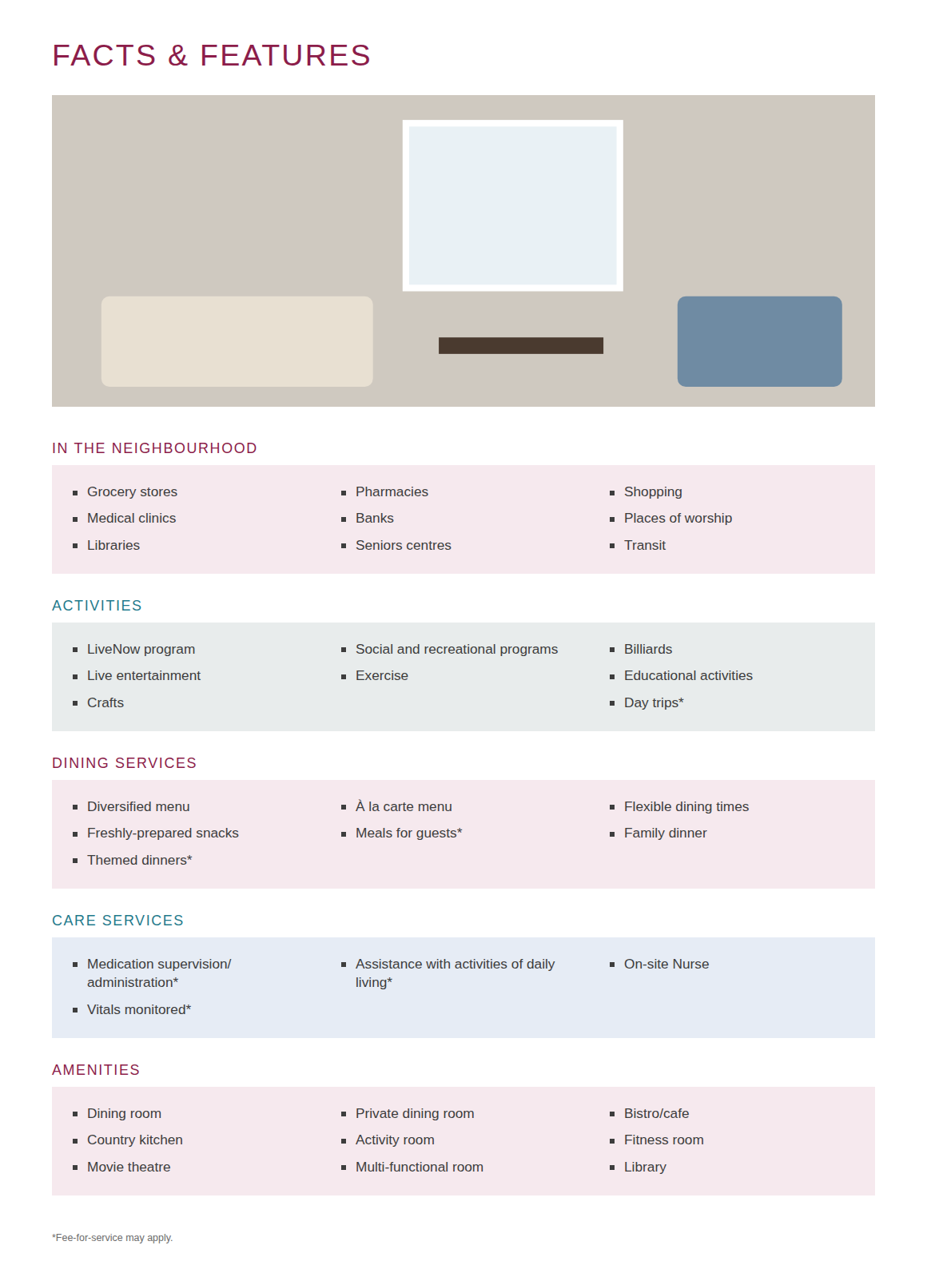Facts & Features
In the Neighbourhood
Grocery stores
Medical clinics
Libraries
Pharmacies
Banks
Seniors centres
Shopping
Places of worship
Transit
Activities
LiveNow program
Live entertainment
Crafts
Social and recreational programs
Exercise
Billiards
Educational activities
Day trips*
Dining Services
Diversified menu
Freshly-prepared snacks
Themed dinners*
À la carte menu
Meals for guests*
Flexible dining times
Family dinner
Care Services
Medication supervision/ administration*
Vitals monitored*
Assistance with activities of daily living*
On-site Nurse
Amenities
Dining room
Country kitchen
Movie theatre
Private dining room
Activity room
Multi-functional room
Bistro/cafe
Fitness room
Library
*Fee-for-service may apply.